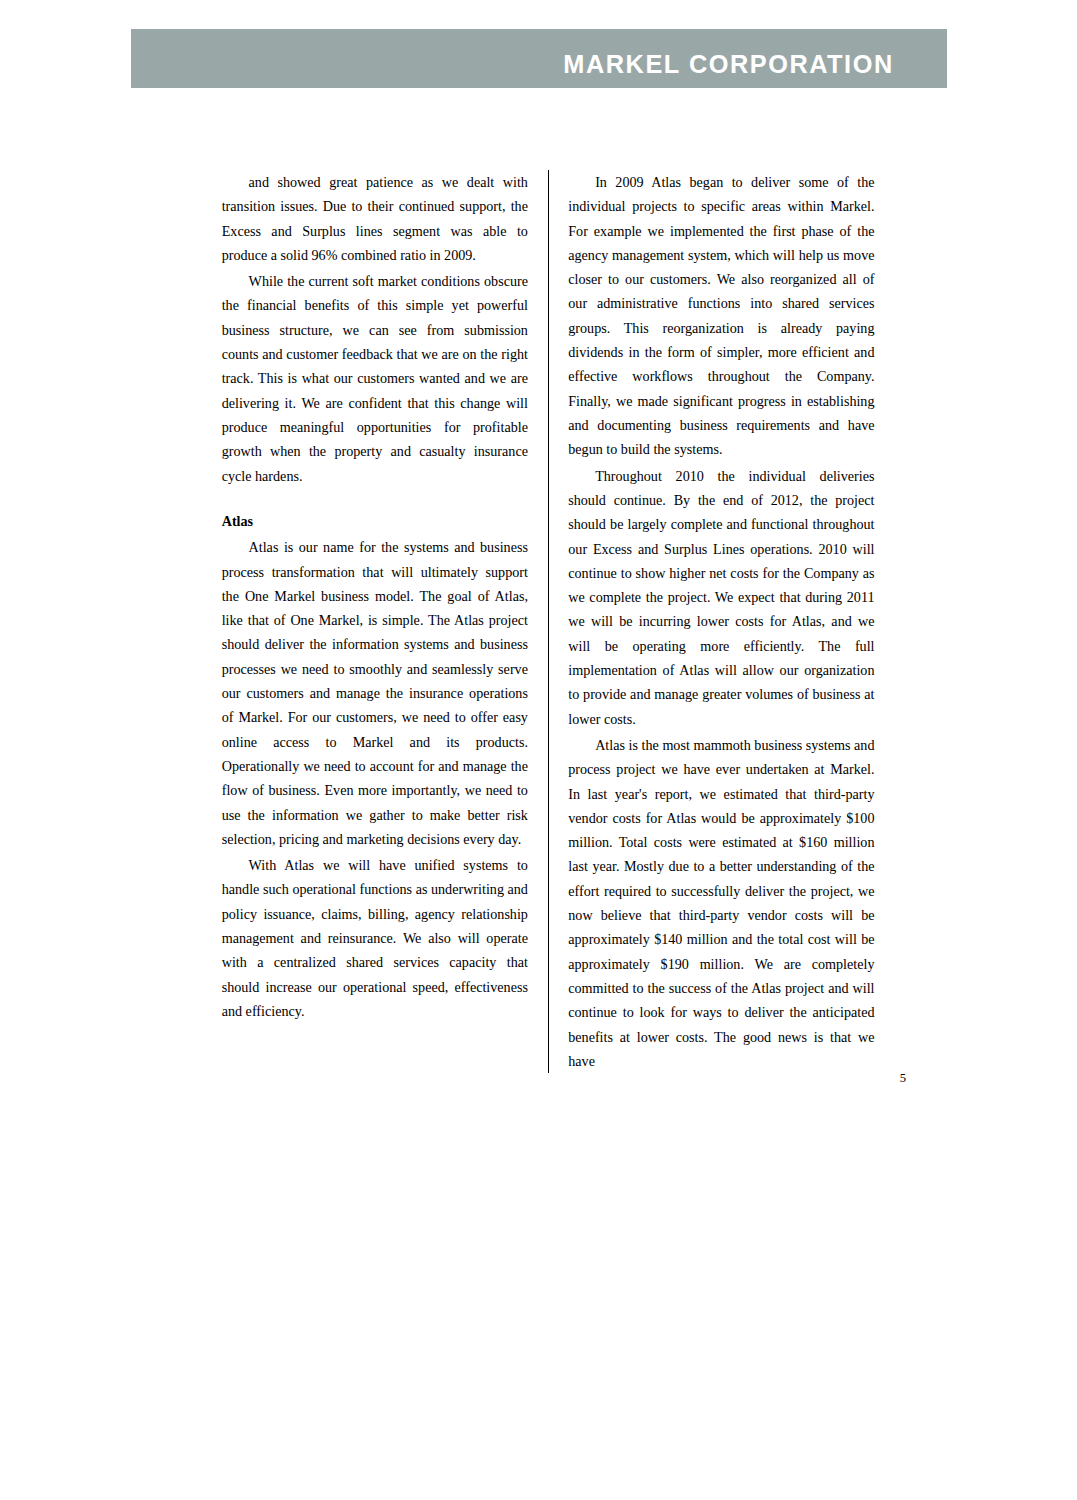Markel Corporation
and showed great patience as we dealt with transition issues. Due to their continued support, the Excess and Surplus lines segment was able to produce a solid 96% combined ratio in 2009.
While the current soft market conditions obscure the financial benefits of this simple yet powerful business structure, we can see from submission counts and customer feedback that we are on the right track. This is what our customers wanted and we are delivering it. We are confident that this change will produce meaningful opportunities for profitable growth when the property and casualty insurance cycle hardens.
Atlas
Atlas is our name for the systems and business process transformation that will ultimately support the One Markel business model. The goal of Atlas, like that of One Markel, is simple. The Atlas project should deliver the information systems and business processes we need to smoothly and seamlessly serve our customers and manage the insurance operations of Markel. For our customers, we need to offer easy online access to Markel and its products. Operationally we need to account for and manage the flow of business. Even more importantly, we need to use the information we gather to make better risk selection, pricing and marketing decisions every day.
With Atlas we will have unified systems to handle such operational functions as underwriting and policy issuance, claims, billing, agency relationship management and reinsurance. We also will operate with a centralized shared services capacity that should increase our operational speed, effectiveness and efficiency.
In 2009 Atlas began to deliver some of the individual projects to specific areas within Markel. For example we implemented the first phase of the agency management system, which will help us move closer to our customers. We also reorganized all of our administrative functions into shared services groups. This reorganization is already paying dividends in the form of simpler, more efficient and effective workflows throughout the Company. Finally, we made significant progress in establishing and documenting business requirements and have begun to build the systems.
Throughout 2010 the individual deliveries should continue. By the end of 2012, the project should be largely complete and functional throughout our Excess and Surplus Lines operations. 2010 will continue to show higher net costs for the Company as we complete the project. We expect that during 2011 we will be incurring lower costs for Atlas, and we will be operating more efficiently. The full implementation of Atlas will allow our organization to provide and manage greater volumes of business at lower costs.
Atlas is the most mammoth business systems and process project we have ever undertaken at Markel. In last year's report, we estimated that third-party vendor costs for Atlas would be approximately $100 million. Total costs were estimated at $160 million last year. Mostly due to a better understanding of the effort required to successfully deliver the project, we now believe that third-party vendor costs will be approximately $140 million and the total cost will be approximately $190 million. We are completely committed to the success of the Atlas project and will continue to look for ways to deliver the anticipated benefits at lower costs. The good news is that we have
5